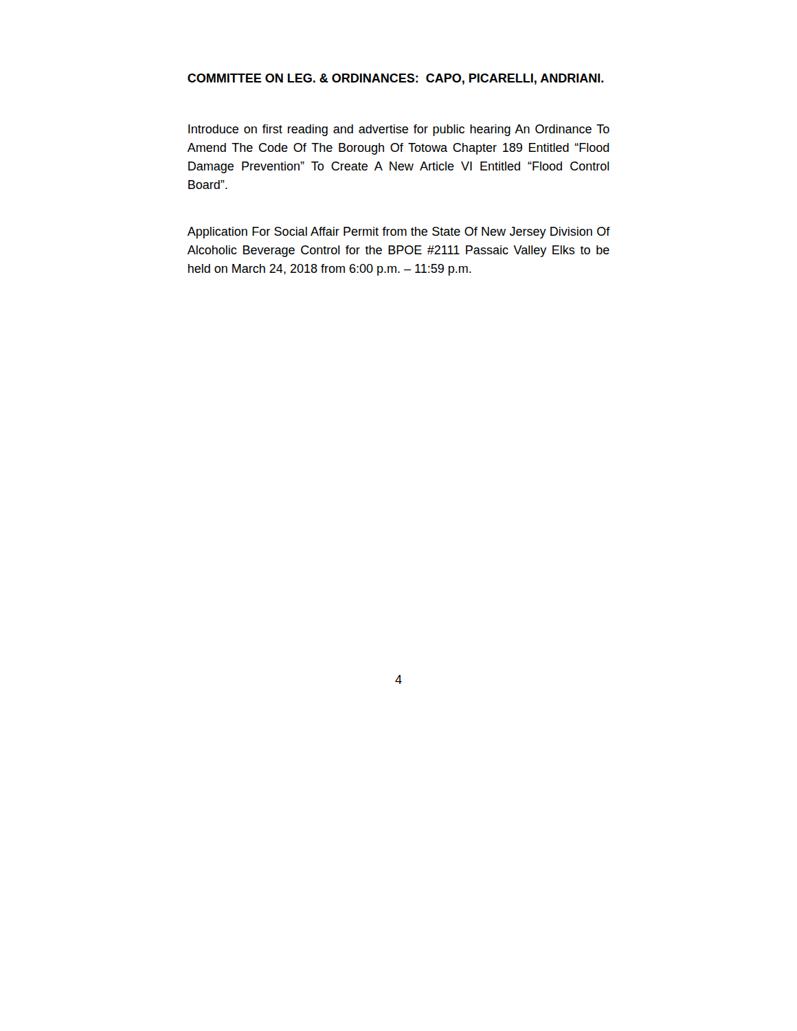COMMITTEE ON LEG. & ORDINANCES: CAPO, PICARELLI, ANDRIANI.
Introduce on first reading and advertise for public hearing An Ordinance To Amend The Code Of The Borough Of Totowa Chapter 189 Entitled “Flood Damage Prevention” To Create A New Article VI Entitled “Flood Control Board”.
Application For Social Affair Permit from the State Of New Jersey Division Of Alcoholic Beverage Control for the BPOE #2111 Passaic Valley Elks to be held on March 24, 2018 from 6:00 p.m. – 11:59 p.m.
4